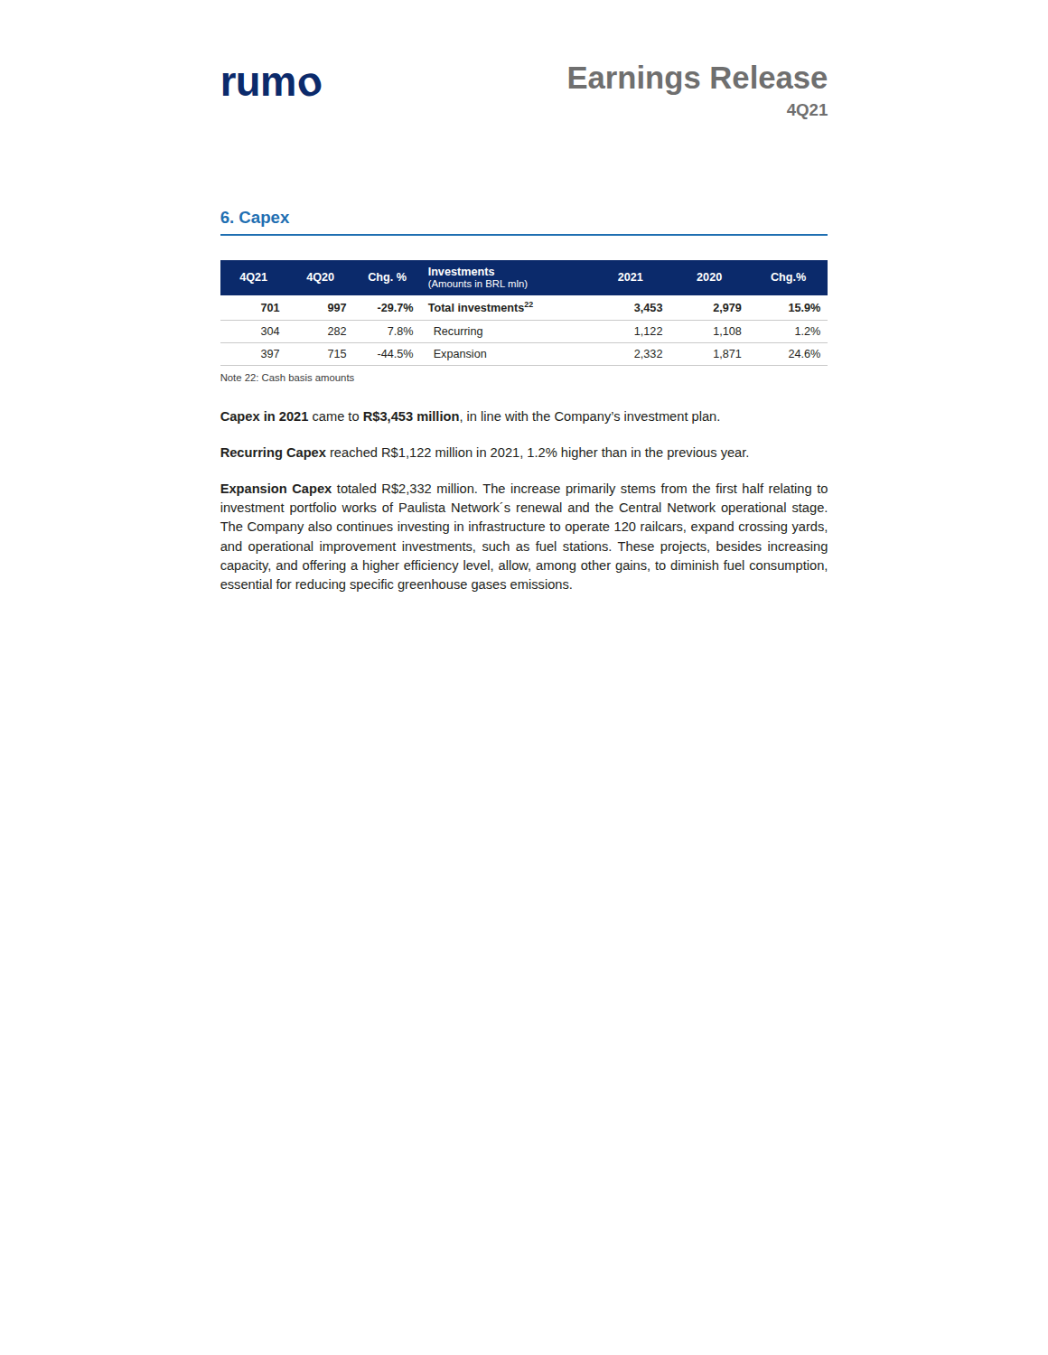rumo
Earnings Release
4Q21
6. Capex
| 4Q21 | 4Q20 | Chg. % | Investments (Amounts in BRL mln) | 2021 | 2020 | Chg.% |
| --- | --- | --- | --- | --- | --- | --- |
| 701 | 997 | -29.7% | Total investments 22 | 3,453 | 2,979 | 15.9% |
| 304 | 282 | 7.8% | Recurring | 1,122 | 1,108 | 1.2% |
| 397 | 715 | -44.5% | Expansion | 2,332 | 1,871 | 24.6% |
Note 22: Cash basis amounts
Capex in 2021 came to R$3,453 million, in line with the Company’s investment plan.
Recurring Capex reached R$1,122 million in 2021, 1.2% higher than in the previous year.
Expansion Capex totaled R$2,332 million. The increase primarily stems from the first half relating to investment portfolio works of Paulista Network´s renewal and the Central Network operational stage. The Company also continues investing in infrastructure to operate 120 railcars, expand crossing yards, and operational improvement investments, such as fuel stations. These projects, besides increasing capacity, and offering a higher efficiency level, allow, among other gains, to diminish fuel consumption, essential for reducing specific greenhouse gases emissions.